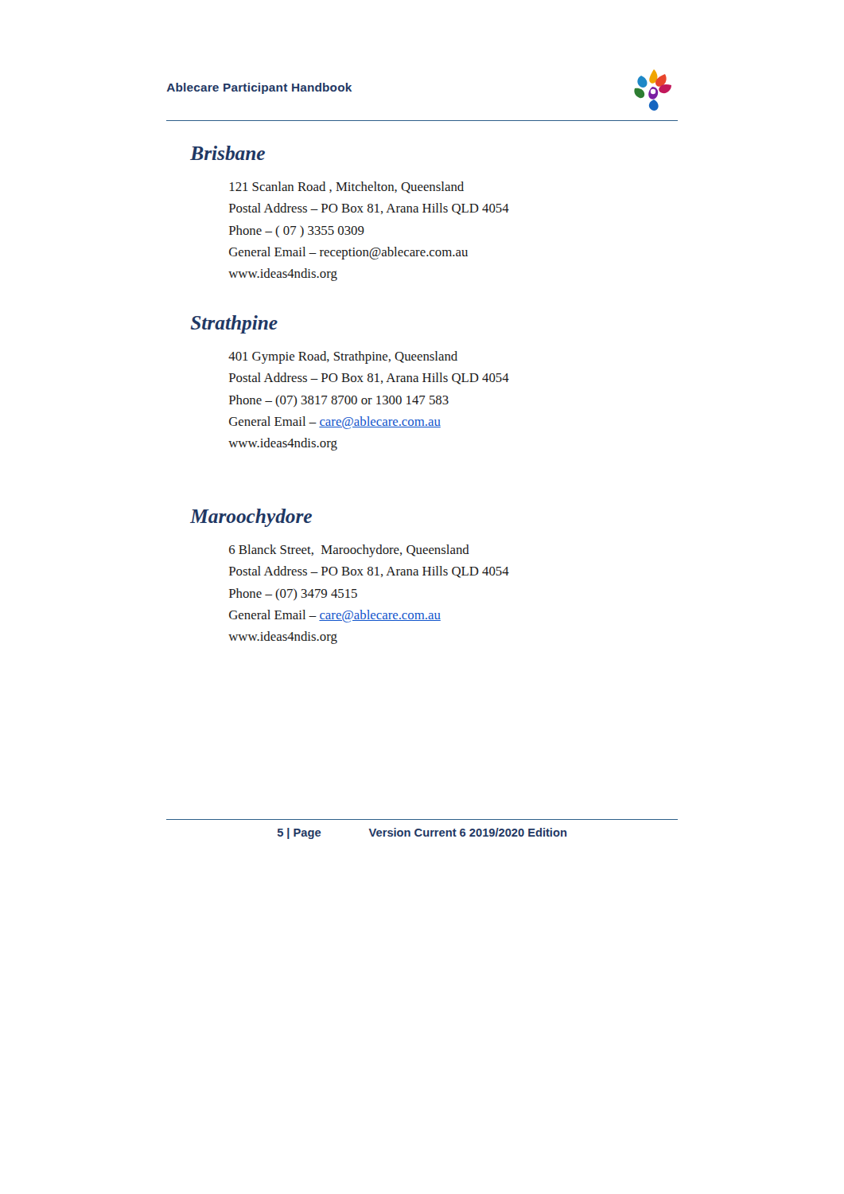Ablecare Participant Handbook
Brisbane
121 Scanlan Road , Mitchelton, Queensland Postal Address – PO Box 81, Arana Hills QLD 4054 Phone – ( 07 ) 3355 0309 General Email – reception@ablecare.com.au www.ideas4ndis.org
Strathpine
401 Gympie Road, Strathpine, Queensland Postal Address – PO Box 81, Arana Hills QLD 4054 Phone – (07) 3817 8700 or 1300 147 583 General Email – care@ablecare.com.au www.ideas4ndis.org
Maroochydore
6 Blanck Street, Maroochydore, Queensland Postal Address – PO Box 81, Arana Hills QLD 4054 Phone – (07) 3479 4515 General Email – care@ablecare.com.au www.ideas4ndis.org
5 | Page
Version Current 6 2019/2020 Edition